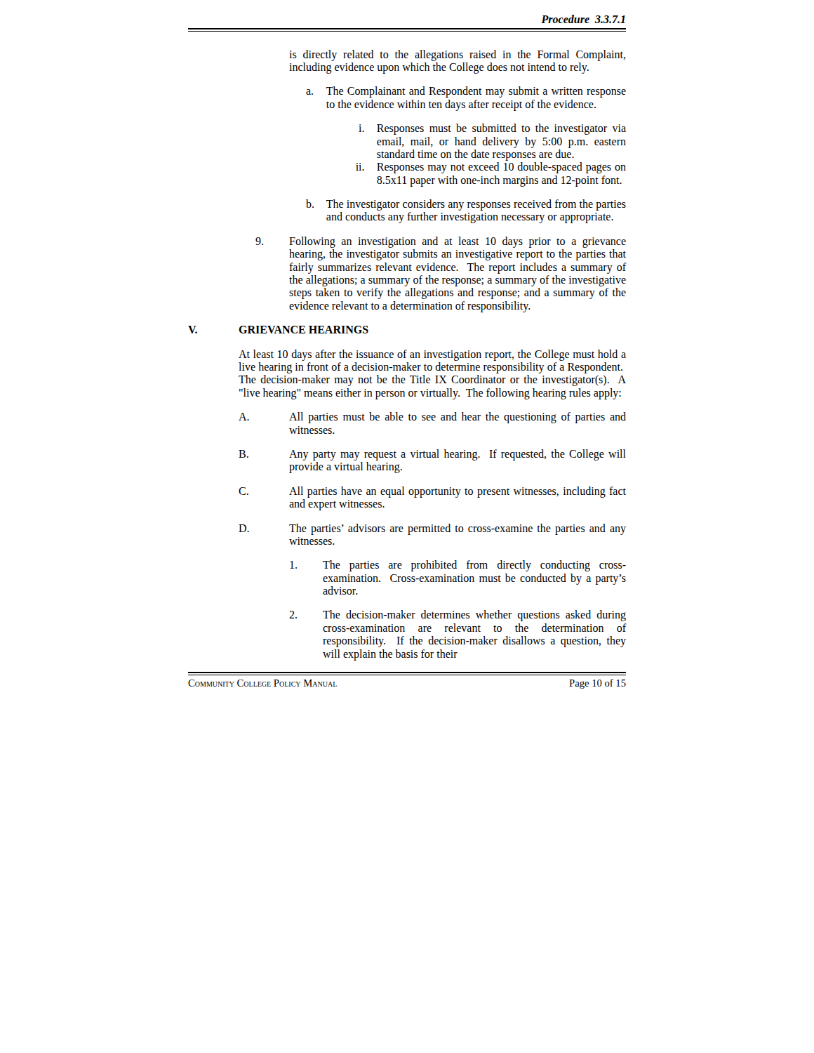Procedure 3.3.7.1
is directly related to the allegations raised in the Formal Complaint, including evidence upon which the College does not intend to rely.
a.
The Complainant and Respondent may submit a written response to the evidence within ten days after receipt of the evidence.
i.
Responses must be submitted to the investigator via email, mail, or hand delivery by 5:00 p.m. eastern standard time on the date responses are due.
ii.
Responses may not exceed 10 double-spaced pages on 8.5x11 paper with one-inch margins and 12-point font.
b.
The investigator considers any responses received from the parties and conducts any further investigation necessary or appropriate.
9.
Following an investigation and at least 10 days prior to a grievance hearing, the investigator submits an investigative report to the parties that fairly summarizes relevant evidence. The report includes a summary of the allegations; a summary of the response; a summary of the investigative steps taken to verify the allegations and response; and a summary of the evidence relevant to a determination of responsibility.
V.
GRIEVANCE HEARINGS
At least 10 days after the issuance of an investigation report, the College must hold a live hearing in front of a decision-maker to determine responsibility of a Respondent. The decision-maker may not be the Title IX Coordinator or the investigator(s). A "live hearing" means either in person or virtually. The following hearing rules apply:
A.
All parties must be able to see and hear the questioning of parties and witnesses.
B.
Any party may request a virtual hearing. If requested, the College will provide a virtual hearing.
C.
All parties have an equal opportunity to present witnesses, including fact and expert witnesses.
D.
The parties’ advisors are permitted to cross-examine the parties and any witnesses.
1.
The parties are prohibited from directly conducting cross-examination. Cross-examination must be conducted by a party’s advisor.
2.
The decision-maker determines whether questions asked during cross-examination are relevant to the determination of responsibility. If the decision-maker disallows a question, they will explain the basis for their
Community College Policy Manual
Page 10 of 15